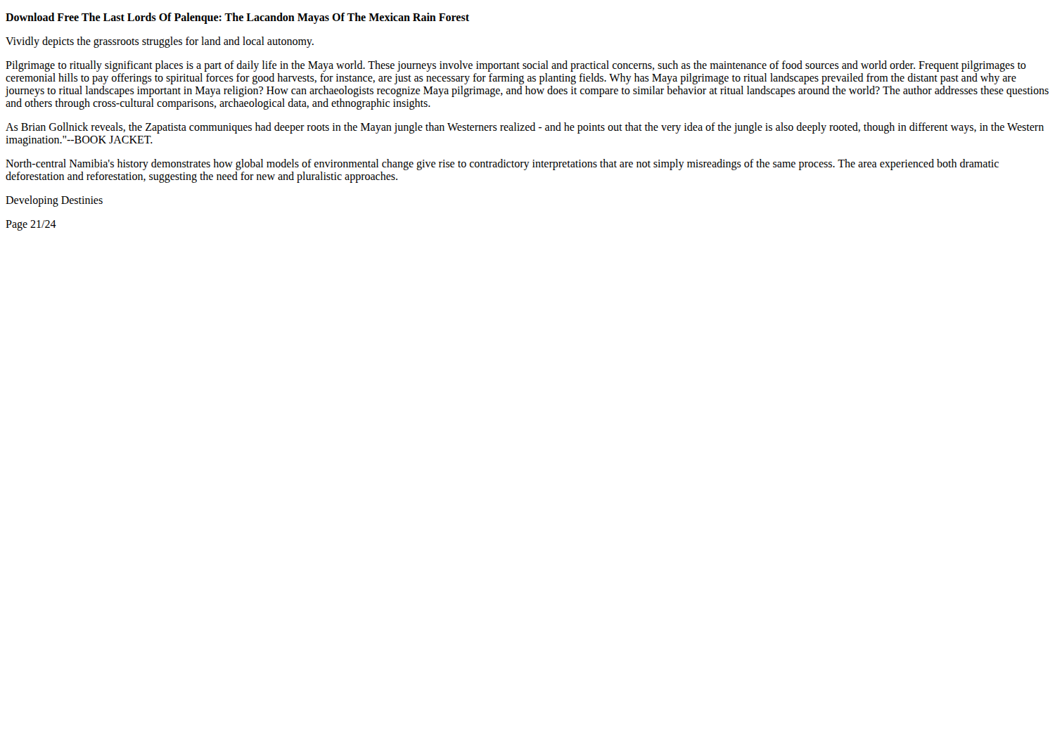Download Free The Last Lords Of Palenque: The Lacandon Mayas Of The Mexican Rain Forest
Vividly depicts the grassroots struggles for land and local autonomy.
Pilgrimage to ritually significant places is a part of daily life in the Maya world. These journeys involve important social and practical concerns, such as the maintenance of food sources and world order. Frequent pilgrimages to ceremonial hills to pay offerings to spiritual forces for good harvests, for instance, are just as necessary for farming as planting fields. Why has Maya pilgrimage to ritual landscapes prevailed from the distant past and why are journeys to ritual landscapes important in Maya religion? How can archaeologists recognize Maya pilgrimage, and how does it compare to similar behavior at ritual landscapes around the world? The author addresses these questions and others through cross-cultural comparisons, archaeological data, and ethnographic insights.
As Brian Gollnick reveals, the Zapatista communiques had deeper roots in the Mayan jungle than Westerners realized - and he points out that the very idea of the jungle is also deeply rooted, though in different ways, in the Western imagination."--BOOK JACKET.
North-central Namibia's history demonstrates how global models of environmental change give rise to contradictory interpretations that are not simply misreadings of the same process. The area experienced both dramatic deforestation and reforestation, suggesting the need for new and pluralistic approaches.
Developing Destinies
Page 21/24